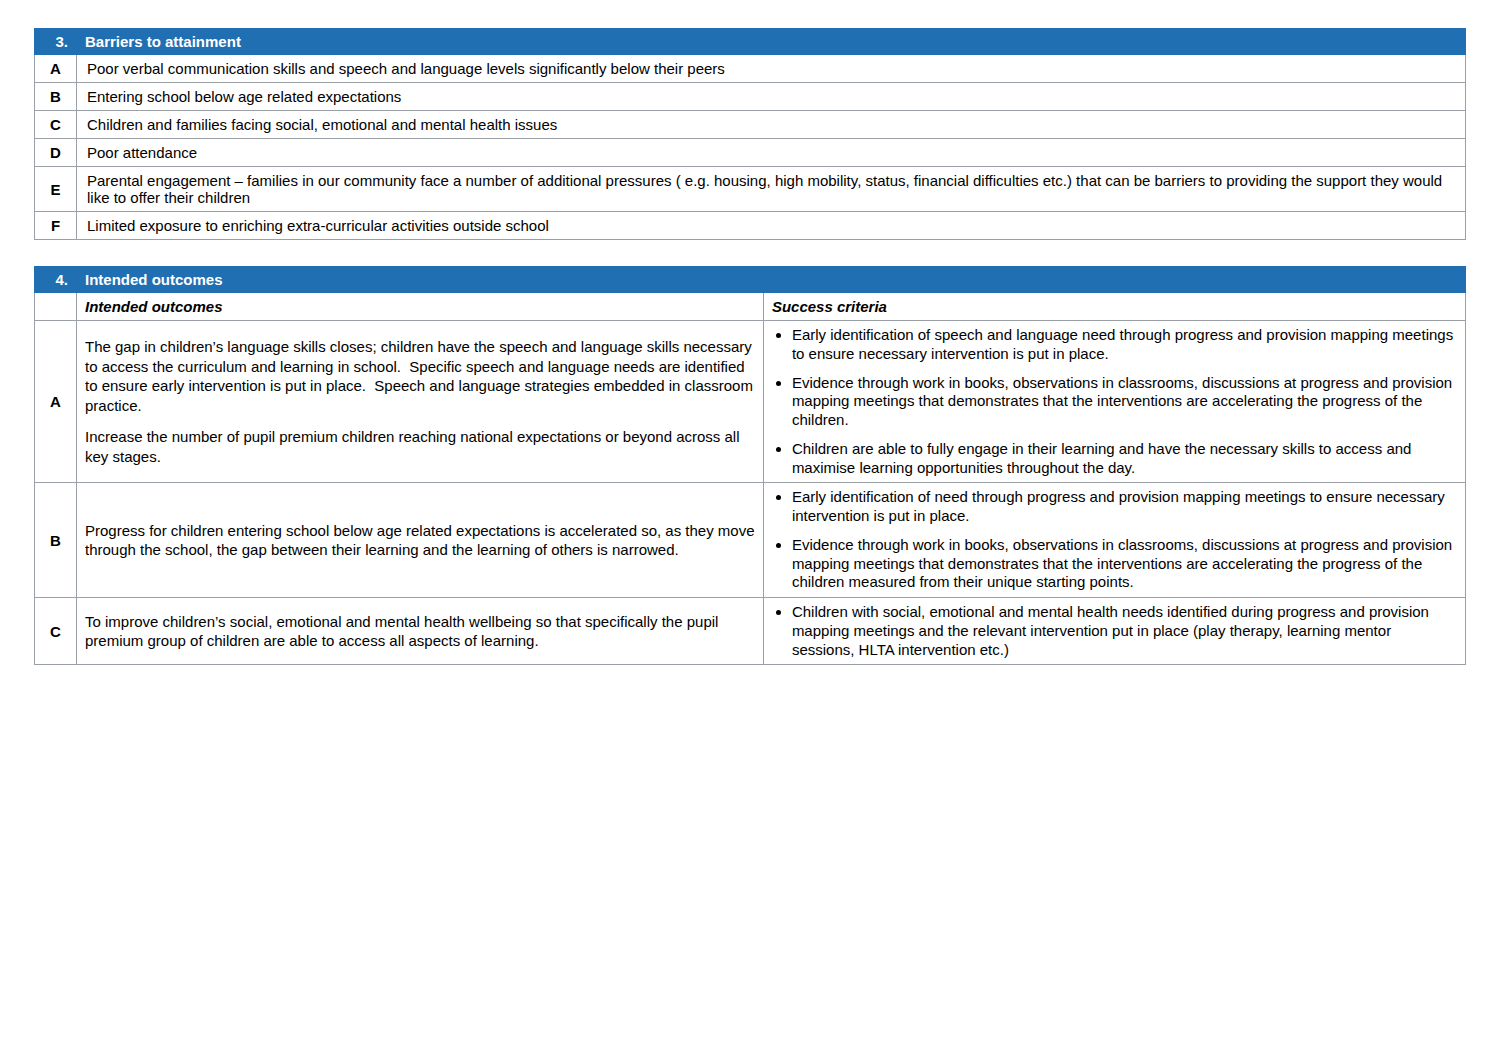| 3. | Barriers to attainment |
| A | Poor verbal communication skills and speech and language levels significantly below their peers |
| B | Entering school below age related expectations |
| C | Children and families facing social, emotional and mental health issues |
| D | Poor attendance |
| E | Parental engagement – families in our community face a number of additional pressures ( e.g. housing, high mobility, status, financial difficulties etc.) that can be barriers to providing the support they would like to offer their children |
| F | Limited exposure to enriching extra-curricular activities outside school |
| 4. | Intended outcomes |
| | Intended outcomes | Success criteria |
| A | The gap in children’s language skills closes; children have the speech and language skills necessary to access the curriculum and learning in school. Specific speech and language needs are identified to ensure early intervention is put in place. Speech and language strategies embedded in classroom practice. Increase the number of pupil premium children reaching national expectations or beyond across all key stages. | Early identification of speech and language need through progress and provision mapping meetings to ensure necessary intervention is put in place. Evidence through work in books, observations in classrooms, discussions at progress and provision mapping meetings that demonstrates that the interventions are accelerating the progress of the children. Children are able to fully engage in their learning and have the necessary skills to access and maximise learning opportunities throughout the day. |
| B | Progress for children entering school below age related expectations is accelerated so, as they move through the school, the gap between their learning and the learning of others is narrowed. | Early identification of need through progress and provision mapping meetings to ensure necessary intervention is put in place. Evidence through work in books, observations in classrooms, discussions at progress and provision mapping meetings that demonstrates that the interventions are accelerating the progress of the children measured from their unique starting points. |
| C | To improve children’s social, emotional and mental health wellbeing so that specifically the pupil premium group of children are able to access all aspects of learning. | Children with social, emotional and mental health needs identified during progress and provision mapping meetings and the relevant intervention put in place (play therapy, learning mentor sessions, HLTA intervention etc.) |